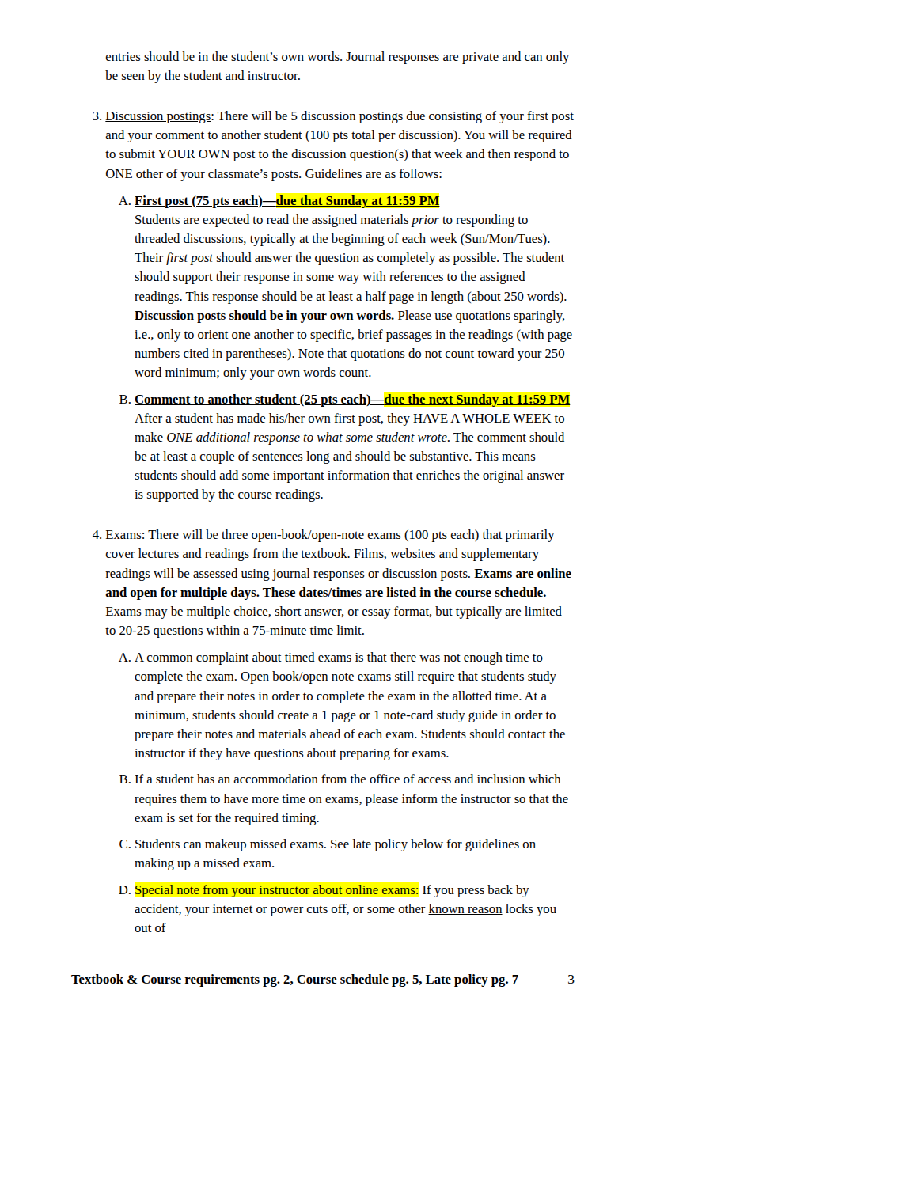entries should be in the student’s own words. Journal responses are private and can only be seen by the student and instructor.
Discussion postings: There will be 5 discussion postings due consisting of your first post and your comment to another student (100 pts total per discussion). You will be required to submit YOUR OWN post to the discussion question(s) that week and then respond to ONE other of your classmate’s posts. Guidelines are as follows:
First post (75 pts each)—due that Sunday at 11:59 PM
Students are expected to read the assigned materials prior to responding to threaded discussions, typically at the beginning of each week (Sun/Mon/Tues). Their first post should answer the question as completely as possible. The student should support their response in some way with references to the assigned readings. This response should be at least a half page in length (about 250 words). Discussion posts should be in your own words. Please use quotations sparingly, i.e., only to orient one another to specific, brief passages in the readings (with page numbers cited in parentheses). Note that quotations do not count toward your 250 word minimum; only your own words count.
Comment to another student (25 pts each)—due the next Sunday at 11:59 PM
After a student has made his/her own first post, they HAVE A WHOLE WEEK to make ONE additional response to what some student wrote. The comment should be at least a couple of sentences long and should be substantive. This means students should add some important information that enriches the original answer is supported by the course readings.
Exams: There will be three open-book/open-note exams (100 pts each) that primarily cover lectures and readings from the textbook. Films, websites and supplementary readings will be assessed using journal responses or discussion posts. Exams are online and open for multiple days. These dates/times are listed in the course schedule. Exams may be multiple choice, short answer, or essay format, but typically are limited to 20-25 questions within a 75-minute time limit.
A common complaint about timed exams is that there was not enough time to complete the exam. Open book/open note exams still require that students study and prepare their notes in order to complete the exam in the allotted time. At a minimum, students should create a 1 page or 1 note-card study guide in order to prepare their notes and materials ahead of each exam. Students should contact the instructor if they have questions about preparing for exams.
If a student has an accommodation from the office of access and inclusion which requires them to have more time on exams, please inform the instructor so that the exam is set for the required timing.
Students can makeup missed exams. See late policy below for guidelines on making up a missed exam.
Special note from your instructor about online exams: If you press back by accident, your internet or power cuts off, or some other known reason locks you out of
Textbook & Course requirements pg. 2, Course schedule pg. 5, Late policy pg. 7 3